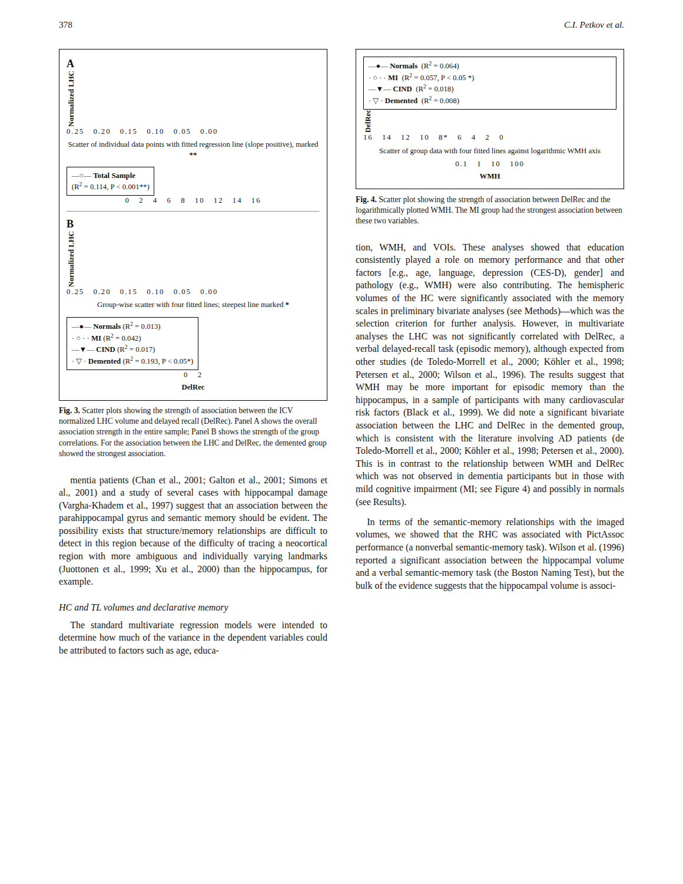378 C.I. Petkov et al.
A
Normalized LHC
0.25 0.20 0.15 0.10 0.05 0.00
Scatter of individual data points with fitted regression line (slope positive), marked **
—○— Total Sample
(R2 = 0.114, P < 0.001**)
0 2 4 6 8 10 12 14 16
B
Normalized LHC
0.25 0.20 0.15 0.10 0.05 0.00
Group-wise scatter with four fitted lines; steepest line marked *
—●— Normals (R2 = 0.013)
· ○ · · MI (R2 = 0.042)
—▼— CIND (R2 = 0.017)
· ▽ · Demented (R2 = 0.193, P < 0.05*)
0 2
DelRec
Fig. 3. Scatter plots showing the strength of association between the ICV normalized LHC volume and delayed recall (DelRec). Panel A shows the overall association strength in the entire sample; Panel B shows the strength of the group correlations. For the association between the LHC and DelRec, the demented group showed the strongest association.
mentia patients (Chan et al., 2001; Galton et al., 2001; Simons et al., 2001) and a study of several cases with hippocampal damage (Vargha-Khadem et al., 1997) suggest that an association between the parahippocampal gyrus and semantic memory should be evident. The possibility exists that structure/memory relationships are difficult to detect in this region because of the difficulty of tracing a neocortical region with more ambiguous and individually varying landmarks (Juottonen et al., 1999; Xu et al., 2000) than the hippocampus, for example.
HC and TL volumes and declarative memory
The standard multivariate regression models were intended to determine how much of the variance in the dependent variables could be attributed to factors such as age, educa-
—●— Normals (R2 = 0.064)
· ○ · · MI (R2 = 0.057, P < 0.05 *)
—▼— CIND (R2 = 0.018)
· ▽ · Demented (R2 = 0.008)
DelRec
16 14 12 10 8* 6 4 2 0
Scatter of group data with four fitted lines against logarithmic WMH axis
0.1 1 10 100
WMH
Fig. 4. Scatter plot showing the strength of association between DelRec and the logarithmically plotted WMH. The MI group had the strongest association between these two variables.
tion, WMH, and VOIs. These analyses showed that education consistently played a role on memory performance and that other factors [e.g., age, language, depression (CES-D), gender] and pathology (e.g., WMH) were also contributing. The hemispheric volumes of the HC were significantly associated with the memory scales in preliminary bivariate analyses (see Methods)—which was the selection criterion for further analysis. However, in multivariate analyses the LHC was not significantly correlated with DelRec, a verbal delayed-recall task (episodic memory), although expected from other studies (de Toledo-Morrell et al., 2000; Köhler et al., 1998; Petersen et al., 2000; Wilson et al., 1996). The results suggest that WMH may be more important for episodic memory than the hippocampus, in a sample of participants with many cardiovascular risk factors (Black et al., 1999). We did note a significant bivariate association between the LHC and DelRec in the demented group, which is consistent with the literature involving AD patients (de Toledo-Morrell et al., 2000; Köhler et al., 1998; Petersen et al., 2000). This is in contrast to the relationship between WMH and DelRec which was not observed in dementia participants but in those with mild cognitive impairment (MI; see Figure 4) and possibly in normals (see Results).
In terms of the semantic-memory relationships with the imaged volumes, we showed that the RHC was associated with PictAssoc performance (a nonverbal semantic-memory task). Wilson et al. (1996) reported a significant association between the hippocampal volume and a verbal semantic-memory task (the Boston Naming Test), but the bulk of the evidence suggests that the hippocampal volume is associ-